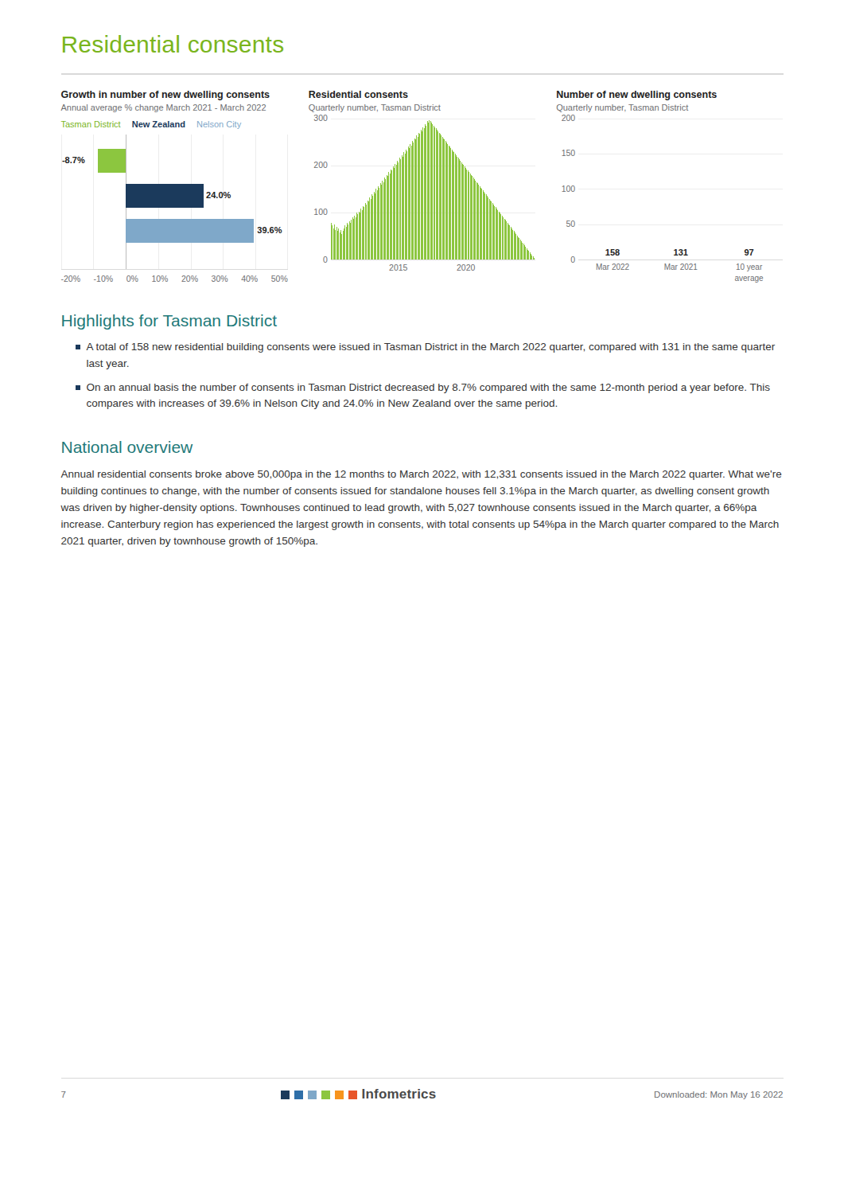Residential consents
Growth in number of new dwelling consents
Annual average % change March 2021 - March 2022
Tasman District New Zealand Nelson City
-8.7%
24.0%
39.6%
-20%-10% 0% 10% 20% 30% 40% 50%
Residential consents
Quarterly number, Tasman District
300 200 100 0
2015 2020
Number of new dwelling consents
Quarterly number, Tasman District
200 150 100 50 0
158
131
97
Mar 2022 Mar 2021 10 year average
Highlights for Tasman District
A total of 158 new residential building consents were issued in Tasman District in the March 2022 quarter, compared with 131 in the same quarter last year.
On an annual basis the number of consents in Tasman District decreased by 8.7% compared with the same 12-month period a year before. This compares with increases of 39.6% in Nelson City and 24.0% in New Zealand over the same period.
National overview
Annual residential consents broke above 50,000pa in the 12 months to March 2022, with 12,331 consents issued in the March 2022 quarter. What we're building continues to change, with the number of consents issued for standalone houses fell 3.1%pa in the March quarter, as dwelling consent growth was driven by higher-density options. Townhouses continued to lead growth, with 5,027 townhouse consents issued in the March quarter, a 66%pa increase. Canterbury region has experienced the largest growth in consents, with total consents up 54%pa in the March quarter compared to the March 2021 quarter, driven by townhouse growth of 150%pa.
7
Infometrics
Downloaded: Mon May 16 2022